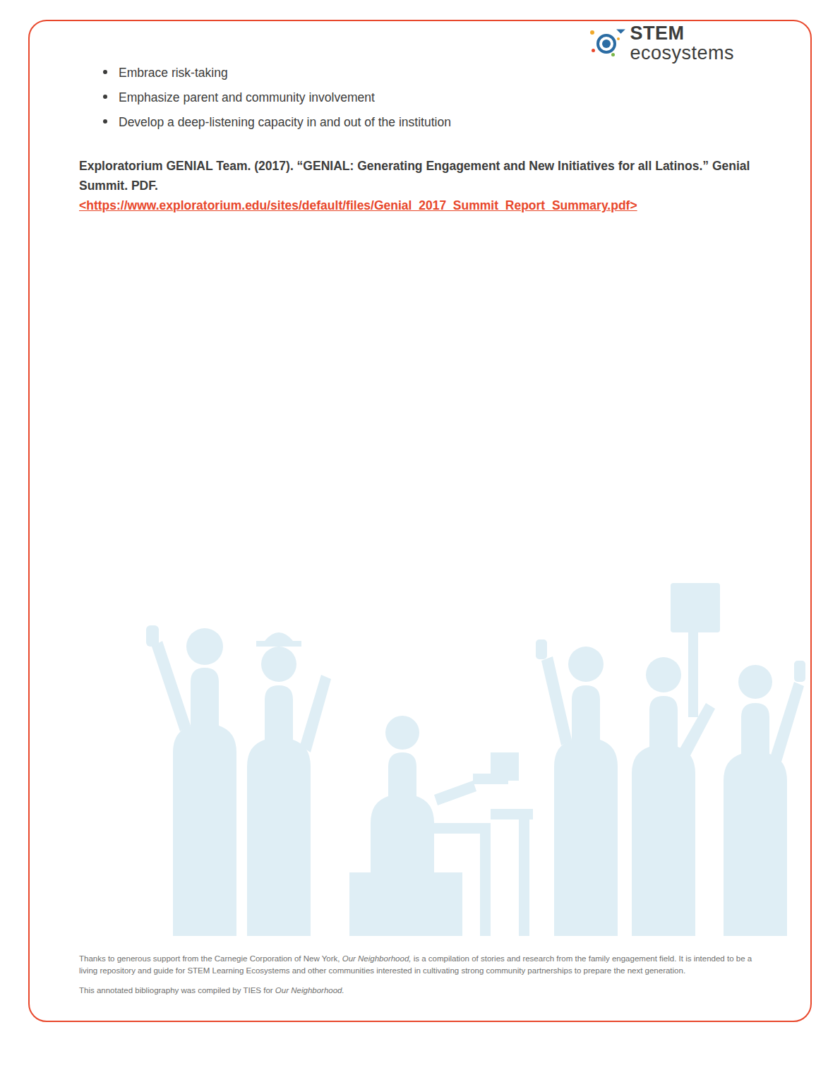STEM ecosystems
Embrace risk-taking
Emphasize parent and community involvement
Develop a deep-listening capacity in and out of the institution
Exploratorium GENIAL Team. (2017). “GENIAL: Generating Engagement and New Initiatives for all Latinos.” Genial Summit. PDF.
<https://www.exploratorium.edu/sites/default/files/Genial_2017_Summit_Report_Summary.pdf>
Thanks to generous support from the Carnegie Corporation of New York, Our Neighborhood, is a compilation of stories and research from the family engagement field. It is intended to be a living repository and guide for STEM Learning Ecosystems and other communities interested in cultivating strong community partnerships to prepare the next generation.
This annotated bibliography was compiled by TIES for Our Neighborhood.